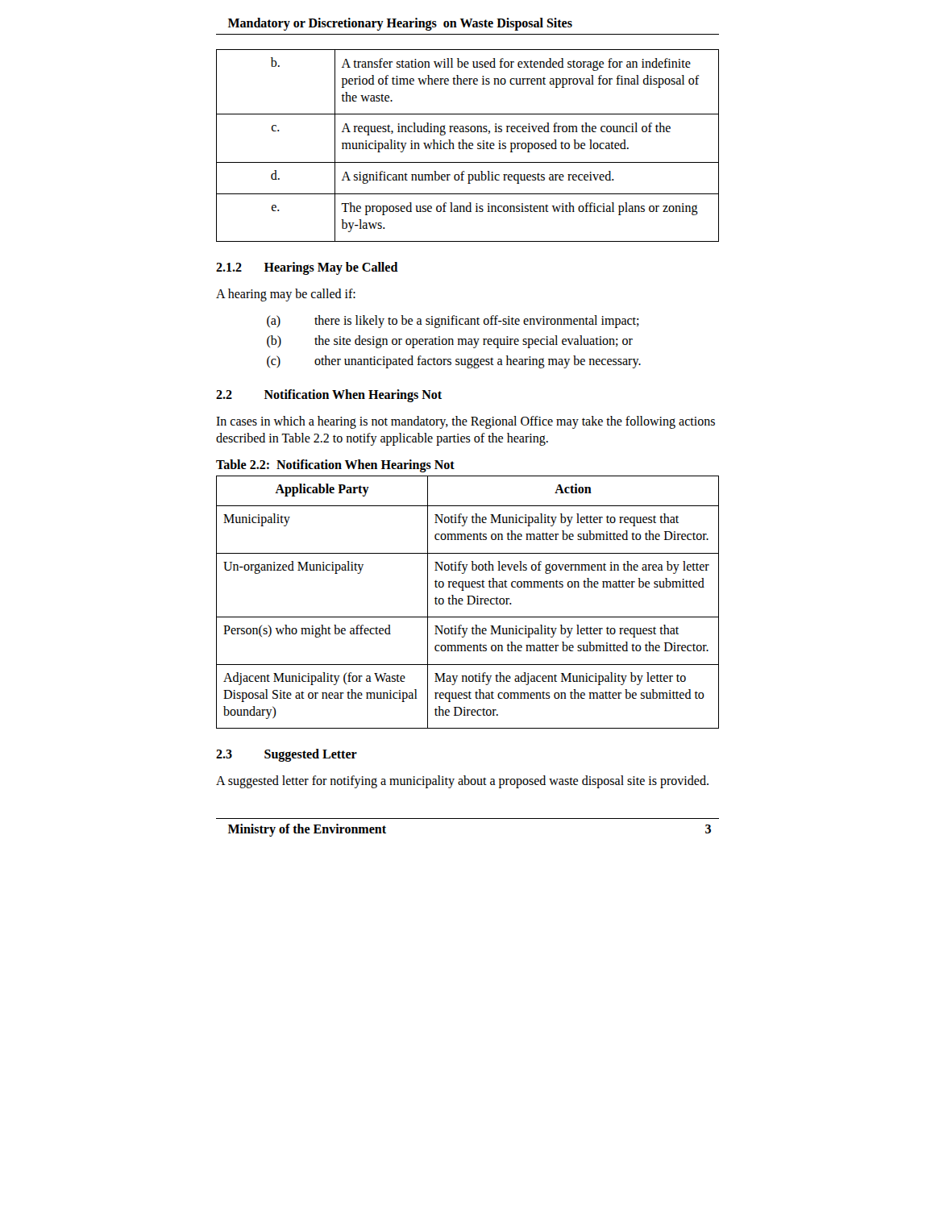Mandatory or Discretionary Hearings on Waste Disposal Sites
| b. | A transfer station will be used for extended storage for an indefinite period of time where there is no current approval for final disposal of the waste. |
| c. | A request, including reasons, is received from the council of the municipality in which the site is proposed to be located. |
| d. | A significant number of public requests are received. |
| e. | The proposed use of land is inconsistent with official plans or zoning by-laws. |
2.1.2 Hearings May be Called
A hearing may be called if:
(a) there is likely to be a significant off-site environmental impact;
(b) the site design or operation may require special evaluation; or
(c) other unanticipated factors suggest a hearing may be necessary.
2.2 Notification When Hearings Not
In cases in which a hearing is not mandatory, the Regional Office may take the following actions described in Table 2.2 to notify applicable parties of the hearing.
Table 2.2: Notification When Hearings Not
| Applicable Party | Action |
| --- | --- |
| Municipality | Notify the Municipality by letter to request that comments on the matter be submitted to the Director. |
| Un-organized Municipality | Notify both levels of government in the area by letter to request that comments on the matter be submitted to the Director. |
| Person(s) who might be affected | Notify the Municipality by letter to request that comments on the matter be submitted to the Director. |
| Adjacent Municipality (for a Waste Disposal Site at or near the municipal boundary) | May notify the adjacent Municipality by letter to request that comments on the matter be submitted to the Director. |
2.3 Suggested Letter
A suggested letter for notifying a municipality about a proposed waste disposal site is provided.
Ministry of the Environment 3